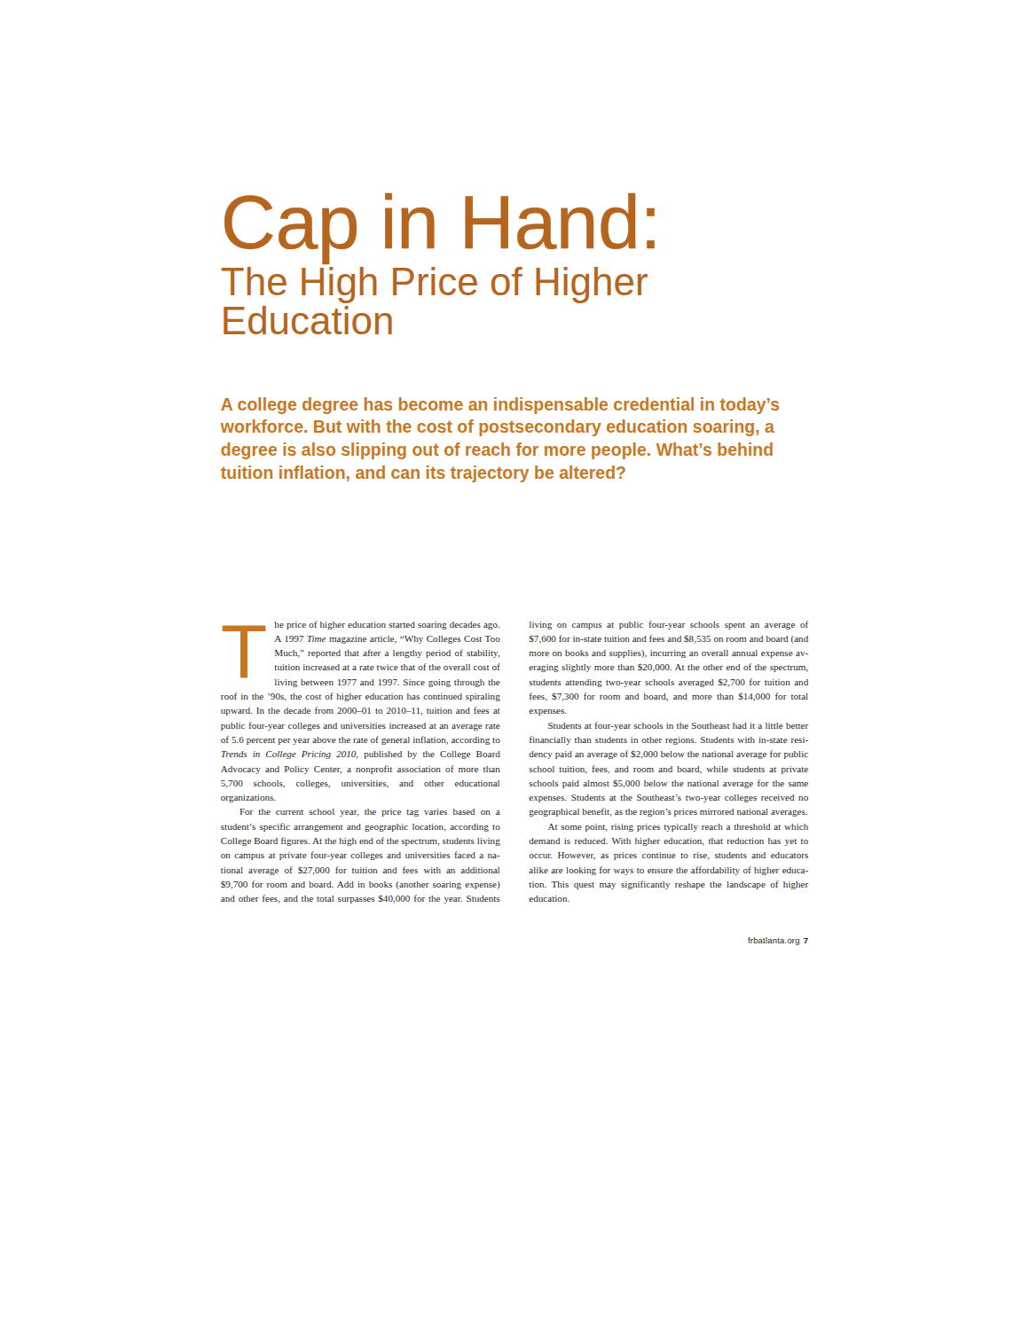Cap in Hand:
The High Price of Higher Education
A college degree has become an indispensable credential in today’s workforce. But with the cost of postsecondary education soaring, a degree is also slipping out of reach for more people. What’s behind tuition inflation, and can its trajectory be altered?
The price of higher education started soaring decades ago. A 1997 Time magazine article, “Why Colleges Cost Too Much,” reported that after a lengthy period of stability, tuition increased at a rate twice that of the overall cost of living between 1977 and 1997. Since going through the roof in the ’90s, the cost of higher education has continued spiraling upward. In the decade from 2000–01 to 2010–11, tuition and fees at public four-year colleges and universities increased at an average rate of 5.6 percent per year above the rate of general inflation, according to Trends in College Pricing 2010, published by the College Board Advocacy and Policy Center, a nonprofit association of more than 5,700 schools, colleges, universities, and other educational organizations.
For the current school year, the price tag varies based on a student’s specific arrangement and geographic location, according to College Board figures. At the high end of the spectrum, students living on campus at private four-year colleges and universities faced a national average of $27,000 for tuition and fees with an additional $9,700 for room and board. Add in books (another soaring expense) and other fees, and the total surpasses $40,000 for the year. Students living on campus at public four-year schools spent an average of $7,600 for in-state tuition and fees and $8,535 on room and board (and more on books and supplies), incurring an overall annual expense averaging slightly more than $20,000. At the other end of the spectrum, students attending two-year schools averaged $2,700 for tuition and fees, $7,300 for room and board, and more than $14,000 for total expenses.
Students at four-year schools in the Southeast had it a little better financially than students in other regions. Students with in-state residency paid an average of $2,000 below the national average for public school tuition, fees, and room and board, while students at private schools paid almost $5,000 below the national average for the same expenses. Students at the Southeast’s two-year colleges received no geographical benefit, as the region’s prices mirrored national averages.
At some point, rising prices typically reach a threshold at which demand is reduced. With higher education, that reduction has yet to occur. However, as prices continue to rise, students and educators alike are looking for ways to ensure the affordability of higher education. This quest may significantly reshape the landscape of higher education.
frbatlanta.org7